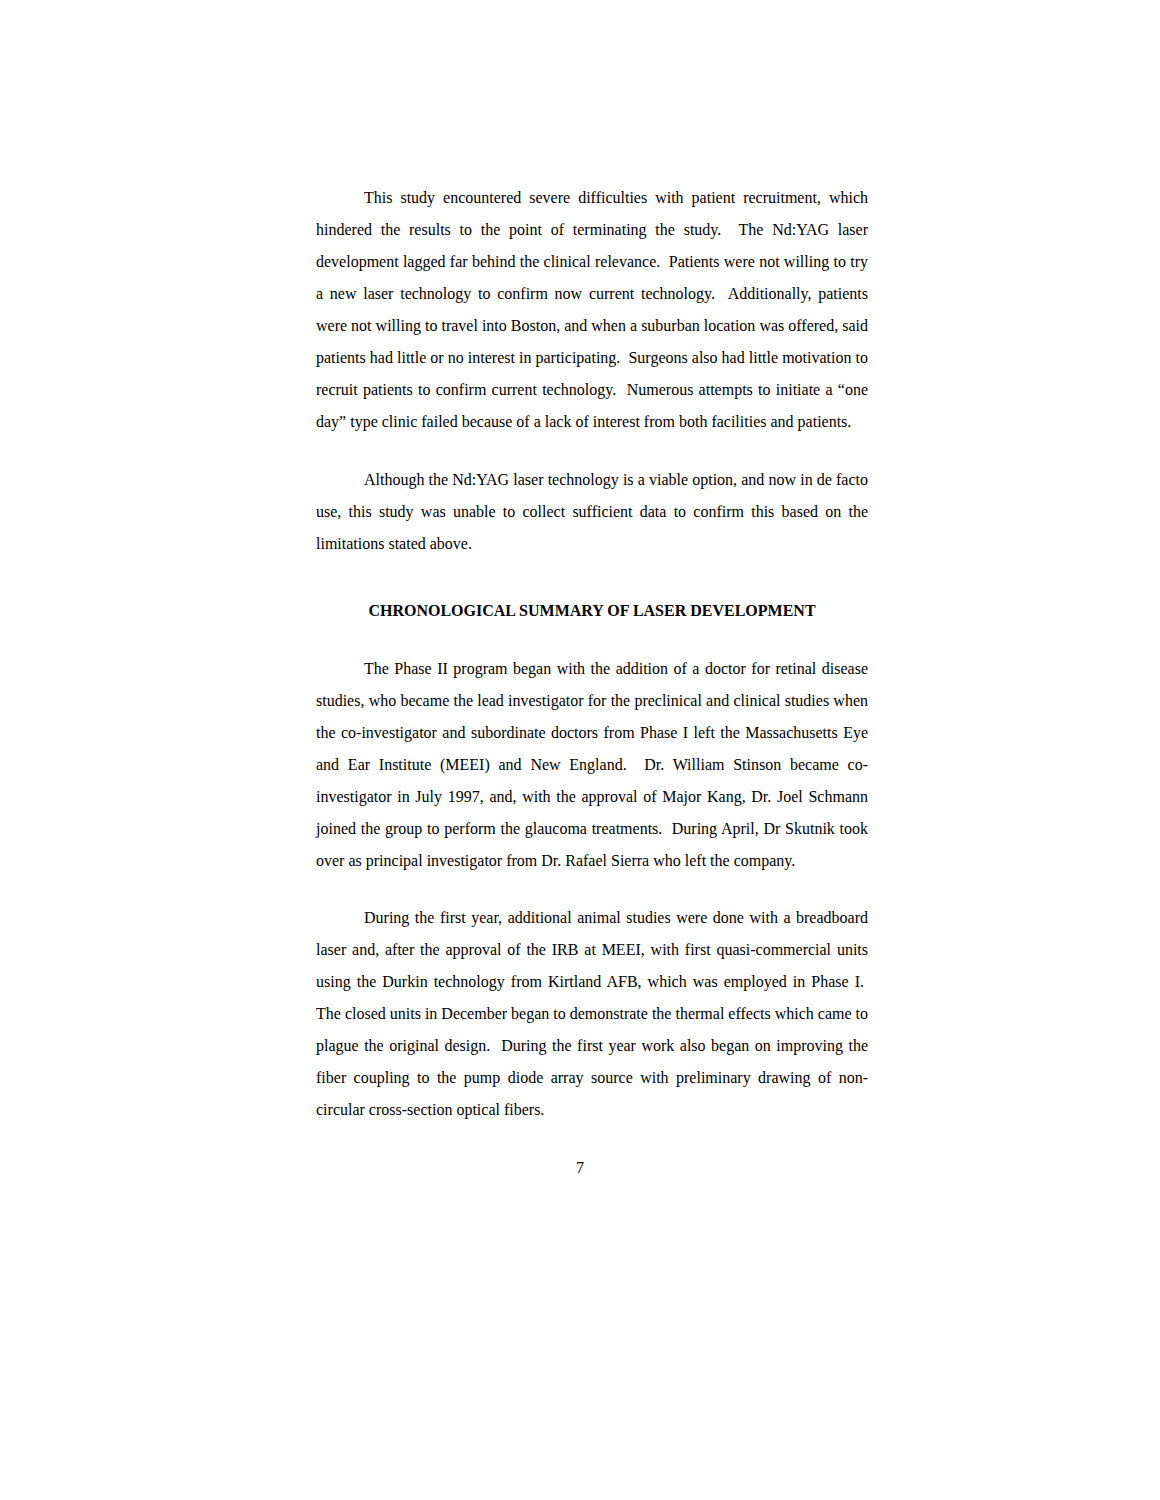This study encountered severe difficulties with patient recruitment, which hindered the results to the point of terminating the study. The Nd:YAG laser development lagged far behind the clinical relevance. Patients were not willing to try a new laser technology to confirm now current technology. Additionally, patients were not willing to travel into Boston, and when a suburban location was offered, said patients had little or no interest in participating. Surgeons also had little motivation to recruit patients to confirm current technology. Numerous attempts to initiate a “one day” type clinic failed because of a lack of interest from both facilities and patients.
Although the Nd:YAG laser technology is a viable option, and now in de facto use, this study was unable to collect sufficient data to confirm this based on the limitations stated above.
CHRONOLOGICAL SUMMARY OF LASER DEVELOPMENT
The Phase II program began with the addition of a doctor for retinal disease studies, who became the lead investigator for the preclinical and clinical studies when the co-investigator and subordinate doctors from Phase I left the Massachusetts Eye and Ear Institute (MEEI) and New England. Dr. William Stinson became co-investigator in July 1997, and, with the approval of Major Kang, Dr. Joel Schmann joined the group to perform the glaucoma treatments. During April, Dr Skutnik took over as principal investigator from Dr. Rafael Sierra who left the company.
During the first year, additional animal studies were done with a breadboard laser and, after the approval of the IRB at MEEI, with first quasi-commercial units using the Durkin technology from Kirtland AFB, which was employed in Phase I. The closed units in December began to demonstrate the thermal effects which came to plague the original design. During the first year work also began on improving the fiber coupling to the pump diode array source with preliminary drawing of non-circular cross-section optical fibers.
7